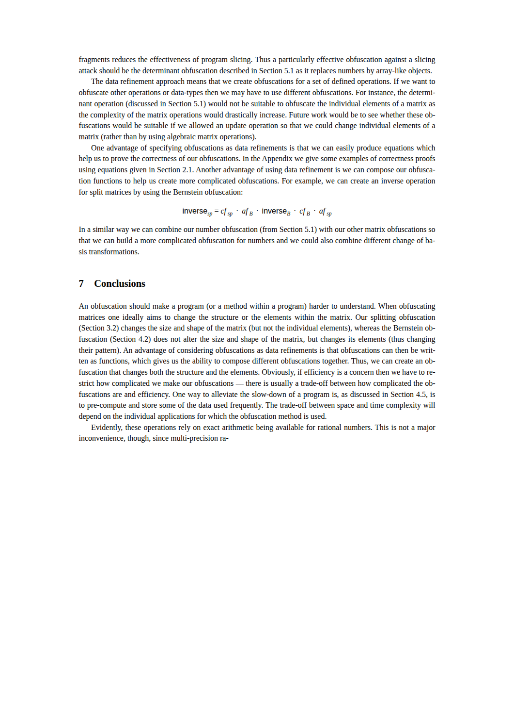fragments reduces the effectiveness of program slicing. Thus a particularly effective obfuscation against a slicing attack should be the determinant obfuscation described in Section 5.1 as it replaces numbers by array-like objects.
The data refinement approach means that we create obfuscations for a set of defined operations. If we want to obfuscate other operations or data-types then we may have to use different obfuscations. For instance, the determinant operation (discussed in Section 5.1) would not be suitable to obfuscate the individual elements of a matrix as the complexity of the matrix operations would drastically increase. Future work would be to see whether these obfuscations would be suitable if we allowed an update operation so that we could change individual elements of a matrix (rather than by using algebraic matrix operations).
One advantage of specifying obfuscations as data refinements is that we can easily produce equations which help us to prove the correctness of our obfuscations. In the Appendix we give some examples of correctness proofs using equations given in Section 2.1. Another advantage of using data refinement is we can compose our obfuscation functions to help us create more complicated obfuscations. For example, we can create an inverse operation for split matrices by using the Bernstein obfuscation:
inversesp = cf sp · af B · inverseB · cf B · af sp
In a similar way we can combine our number obfuscation (from Section 5.1) with our other matrix obfuscations so that we can build a more complicated obfuscation for numbers and we could also combine different change of basis transformations.
7 Conclusions
An obfuscation should make a program (or a method within a program) harder to understand. When obfuscating matrices one ideally aims to change the structure or the elements within the matrix. Our splitting obfuscation (Section 3.2) changes the size and shape of the matrix (but not the individual elements), whereas the Bernstein obfuscation (Section 4.2) does not alter the size and shape of the matrix, but changes its elements (thus changing their pattern). An advantage of considering obfuscations as data refinements is that obfuscations can then be written as functions, which gives us the ability to compose different obfuscations together. Thus, we can create an obfuscation that changes both the structure and the elements. Obviously, if efficiency is a concern then we have to restrict how complicated we make our obfuscations — there is usually a trade-off between how complicated the obfuscations are and efficiency. One way to alleviate the slow-down of a program is, as discussed in Section 4.5, is to pre-compute and store some of the data used frequently. The trade-off between space and time complexity will depend on the individual applications for which the obfuscation method is used.
Evidently, these operations rely on exact arithmetic being available for rational numbers. This is not a major inconvenience, though, since multi-precision ra-